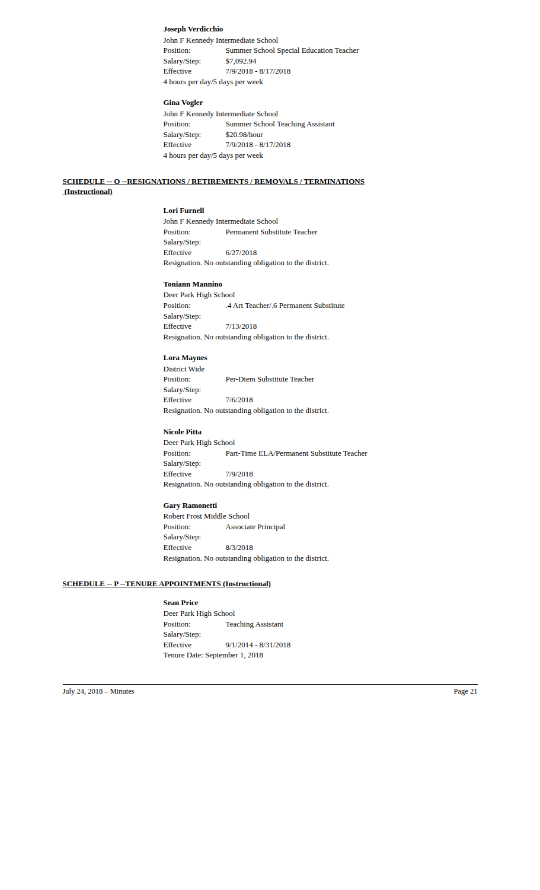Joseph Verdicchio
John F Kennedy Intermediate School
Position: Summer School Special Education Teacher
Salary/Step:$7,092.94
Effective7/9/2018 - 8/17/2018
4 hours per day/5 days per week
Gina Vogler
John F Kennedy Intermediate School
Position: Summer School Teaching Assistant
Salary/Step:$20.98/hour
Effective7/9/2018 - 8/17/2018
4 hours per day/5 days per week
SCHEDULE -- O --RESIGNATIONS / RETIREMENTS / REMOVALS / TERMINATIONS (Instructional)
Lori Furnell
John F Kennedy Intermediate School
Position: Permanent Substitute Teacher
Salary/Step:
Effective6/27/2018
Resignation. No outstanding obligation to the district.
Toniann Mannino
Deer Park High School
Position:.4 Art Teacher/.6 Permanent Substitute
Salary/Step:
Effective7/13/2018
Resignation. No outstanding obligation to the district.
Lora Maynes
District Wide
Position: Per-Diem Substitute Teacher
Salary/Step:
Effective7/6/2018
Resignation. No outstanding obligation to the district.
Nicole Pitta
Deer Park High School
Position: Part-Time ELA/Permanent Substitute Teacher
Salary/Step:
Effective7/9/2018
Resignation. No outstanding obligation to the district.
Gary Ramonetti
Robert Frost Middle School
Position: Associate Principal
Salary/Step:
Effective8/3/2018
Resignation. No outstanding obligation to the district.
SCHEDULE -- P --TENURE APPOINTMENTS (Instructional)
Sean Price
Deer Park High School
Position: Teaching Assistant
Salary/Step:
Effective9/1/2014 - 8/31/2018
Tenure Date: September 1, 2018
July 24, 2018 – Minutes
Page 21